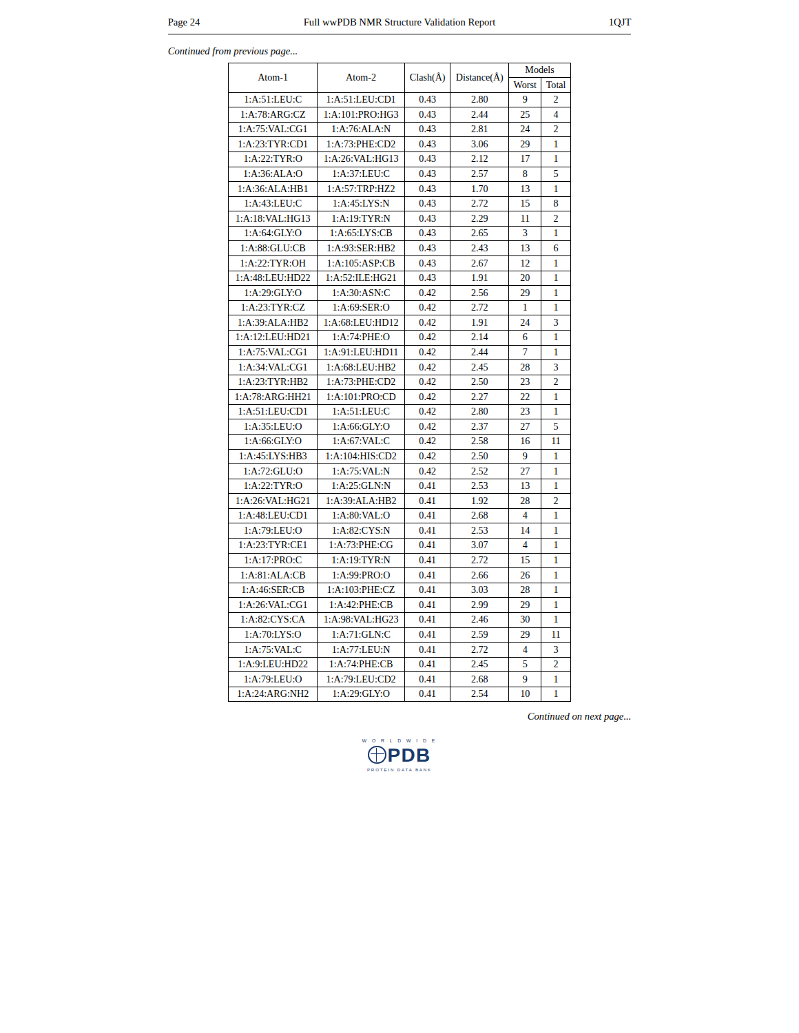Page 24
Full wwPDB NMR Structure Validation Report
1QJT
Continued from previous page...
| Atom-1 | Atom-2 | Clash(Å) | Distance(Å) | Models |
| --- | --- | --- | --- | --- |
| Worst | Total |
| 1:A:51:LEU:C | 1:A:51:LEU:CD1 | 0.43 | 2.80 | 9 | 2 |
| 1:A:78:ARG:CZ | 1:A:101:PRO:HG3 | 0.43 | 2.44 | 25 | 4 |
| 1:A:75:VAL:CG1 | 1:A:76:ALA:N | 0.43 | 2.81 | 24 | 2 |
| 1:A:23:TYR:CD1 | 1:A:73:PHE:CD2 | 0.43 | 3.06 | 29 | 1 |
| 1:A:22:TYR:O | 1:A:26:VAL:HG13 | 0.43 | 2.12 | 17 | 1 |
| 1:A:36:ALA:O | 1:A:37:LEU:C | 0.43 | 2.57 | 8 | 5 |
| 1:A:36:ALA:HB1 | 1:A:57:TRP:HZ2 | 0.43 | 1.70 | 13 | 1 |
| 1:A:43:LEU:C | 1:A:45:LYS:N | 0.43 | 2.72 | 15 | 8 |
| 1:A:18:VAL:HG13 | 1:A:19:TYR:N | 0.43 | 2.29 | 11 | 2 |
| 1:A:64:GLY:O | 1:A:65:LYS:CB | 0.43 | 2.65 | 3 | 1 |
| 1:A:88:GLU:CB | 1:A:93:SER:HB2 | 0.43 | 2.43 | 13 | 6 |
| 1:A:22:TYR:OH | 1:A:105:ASP:CB | 0.43 | 2.67 | 12 | 1 |
| 1:A:48:LEU:HD22 | 1:A:52:ILE:HG21 | 0.43 | 1.91 | 20 | 1 |
| 1:A:29:GLY:O | 1:A:30:ASN:C | 0.42 | 2.56 | 29 | 1 |
| 1:A:23:TYR:CZ | 1:A:69:SER:O | 0.42 | 2.72 | 1 | 1 |
| 1:A:39:ALA:HB2 | 1:A:68:LEU:HD12 | 0.42 | 1.91 | 24 | 3 |
| 1:A:12:LEU:HD21 | 1:A:74:PHE:O | 0.42 | 2.14 | 6 | 1 |
| 1:A:75:VAL:CG1 | 1:A:91:LEU:HD11 | 0.42 | 2.44 | 7 | 1 |
| 1:A:34:VAL:CG1 | 1:A:68:LEU:HB2 | 0.42 | 2.45 | 28 | 3 |
| 1:A:23:TYR:HB2 | 1:A:73:PHE:CD2 | 0.42 | 2.50 | 23 | 2 |
| 1:A:78:ARG:HH21 | 1:A:101:PRO:CD | 0.42 | 2.27 | 22 | 1 |
| 1:A:51:LEU:CD1 | 1:A:51:LEU:C | 0.42 | 2.80 | 23 | 1 |
| 1:A:35:LEU:O | 1:A:66:GLY:O | 0.42 | 2.37 | 27 | 5 |
| 1:A:66:GLY:O | 1:A:67:VAL:C | 0.42 | 2.58 | 16 | 11 |
| 1:A:45:LYS:HB3 | 1:A:104:HIS:CD2 | 0.42 | 2.50 | 9 | 1 |
| 1:A:72:GLU:O | 1:A:75:VAL:N | 0.42 | 2.52 | 27 | 1 |
| 1:A:22:TYR:O | 1:A:25:GLN:N | 0.41 | 2.53 | 13 | 1 |
| 1:A:26:VAL:HG21 | 1:A:39:ALA:HB2 | 0.41 | 1.92 | 28 | 2 |
| 1:A:48:LEU:CD1 | 1:A:80:VAL:O | 0.41 | 2.68 | 4 | 1 |
| 1:A:79:LEU:O | 1:A:82:CYS:N | 0.41 | 2.53 | 14 | 1 |
| 1:A:23:TYR:CE1 | 1:A:73:PHE:CG | 0.41 | 3.07 | 4 | 1 |
| 1:A:17:PRO:C | 1:A:19:TYR:N | 0.41 | 2.72 | 15 | 1 |
| 1:A:81:ALA:CB | 1:A:99:PRO:O | 0.41 | 2.66 | 26 | 1 |
| 1:A:46:SER:CB | 1:A:103:PHE:CZ | 0.41 | 3.03 | 28 | 1 |
| 1:A:26:VAL:CG1 | 1:A:42:PHE:CB | 0.41 | 2.99 | 29 | 1 |
| 1:A:82:CYS:CA | 1:A:98:VAL:HG23 | 0.41 | 2.46 | 30 | 1 |
| 1:A:70:LYS:O | 1:A:71:GLN:C | 0.41 | 2.59 | 29 | 11 |
| 1:A:75:VAL:C | 1:A:77:LEU:N | 0.41 | 2.72 | 4 | 3 |
| 1:A:9:LEU:HD22 | 1:A:74:PHE:CB | 0.41 | 2.45 | 5 | 2 |
| 1:A:79:LEU:O | 1:A:79:LEU:CD2 | 0.41 | 2.68 | 9 | 1 |
| 1:A:24:ARG:NH2 | 1:A:29:GLY:O | 0.41 | 2.54 | 10 | 1 |
Continued on next page...
W O R L D W I D E
PDB
PROTEIN DATA BANK